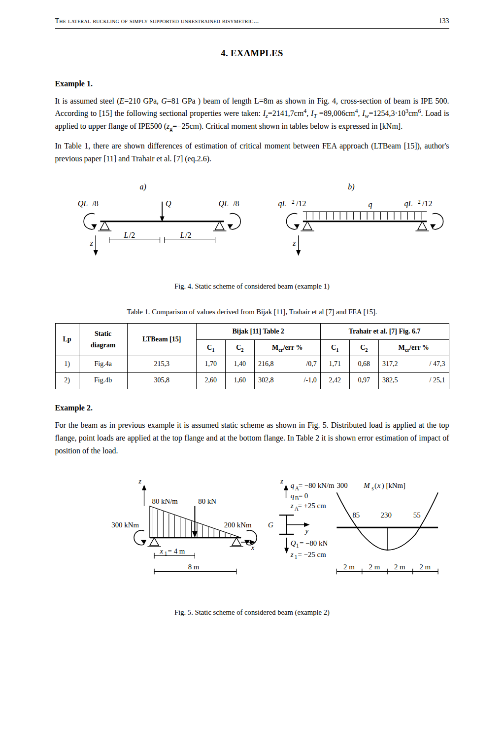The lateral buckling of simply supported unrestrained bisymetric... 133
4. EXAMPLES
Example 1.
It is assumed steel (E=210 GPa, G=81 GPa ) beam of length L=8m as shown in Fig. 4, cross-section of beam is IPE 500. According to [15] the following sectional properties were taken: Iz=2141,7cm4, IT =89,006cm4, Iw=1254,3·103cm6. Load is applied to upper flange of IPE500 (zg=−25cm). Critical moment shown in tables below is expressed in [kNm].
In Table 1, there are shown differences of estimation of critical moment between FEA approach (LTBeam [15]), author's previous paper [11] and Trahair et al. [7] (eq.2.6).
a) Q QL/8 QL/8 L/2 L/2 z b) q qL2/12 qL2/12 z
Fig. 4. Static scheme of considered beam (example 1)
Table 1. Comparison of values derived from Bijak [11], Trahair et al [7] and FEA [15].
| Lp | Static diagram | LTBeam [15] | Bijak [11] Table 2 | Trahair et al. [7] Fig. 6.7 |
| --- | --- | --- | --- | --- |
| C 1 | C 2 | M cr /err % | C 1 | C 2 | M cr /err % |
| 1) | Fig.4a | 215,3 | 1,70 | 1,40 | 216,8 /0,7 | 1,71 | 0,68 | 317,2 / 47,3 |
| 2) | Fig.4b | 305,8 | 2,60 | 1,60 | 302,8 /-1,0 | 2,42 | 0,97 | 382,5 / 25,1 |
Example 2.
For the beam as in previous example it is assumed static scheme as shown in Fig. 5. Distributed load is applied at the top flange, point loads are applied at the top flange and at the bottom flange. In Table 2 it is shown error estimation of impact of position of the load.
z 80 kN/m 80 kN 300 kNm 200 kNm x x1= 4 m 8 m z qA= −80 kN/m qB= 0 zA= +25 cm G y Q1= −80 kN z1= −25 cm 300 Ms(x) [kNm] 85 230 55 2 m 2 m 2 m 2 m
Fig. 5. Static scheme of considered beam (example 2)